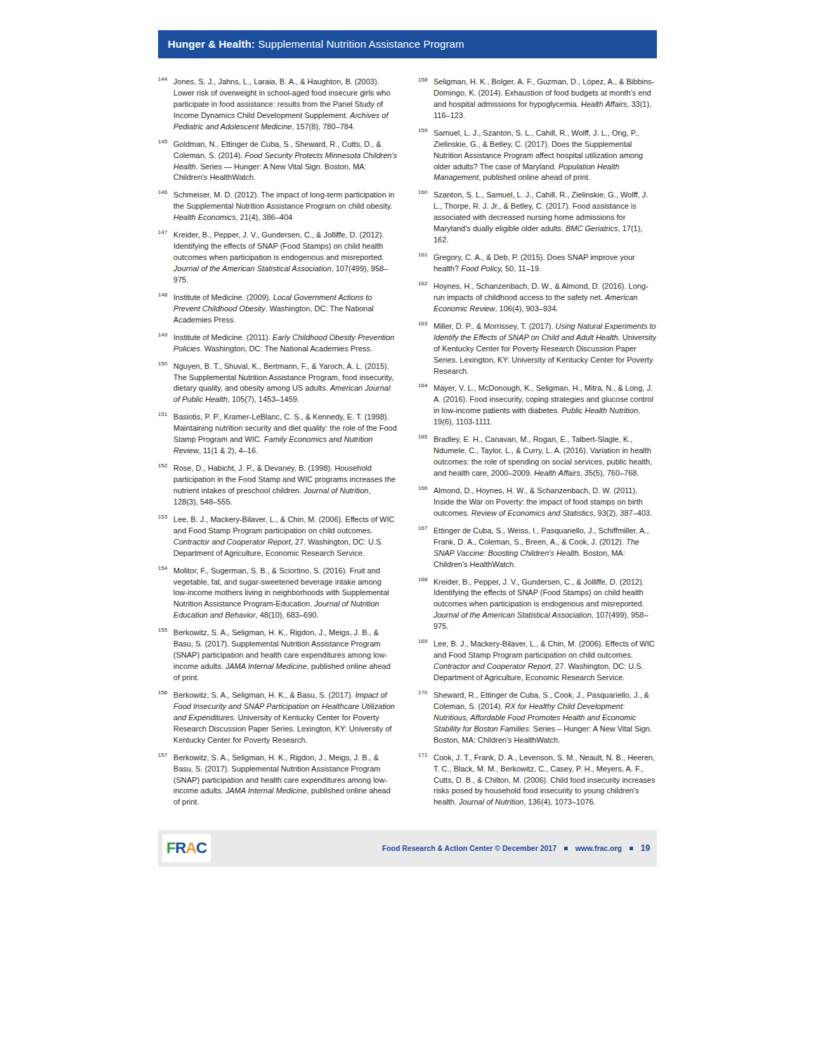Hunger & Health: Supplemental Nutrition Assistance Program
144 Jones, S. J., Jahns, L., Laraia, B. A., & Haughton, B. (2003). Lower risk of overweight in school-aged food insecure girls who participate in food assistance: results from the Panel Study of Income Dynamics Child Development Supplement. Archives of Pediatric and Adolescent Medicine, 157(8), 780–784.
145 Goldman, N., Ettinger de Cuba, S., Sheward, R., Cutts, D., & Coleman, S. (2014). Food Security Protects Minnesota Children's Health. Series — Hunger: A New Vital Sign. Boston, MA: Children's HealthWatch.
146 Schmeiser, M. D. (2012). The impact of long-term participation in the Supplemental Nutrition Assistance Program on child obesity. Health Economics, 21(4), 386–404
147 Kreider, B., Pepper, J. V., Gundersen, C., & Jolliffe, D. (2012). Identifying the effects of SNAP (Food Stamps) on child health outcomes when participation is endogenous and misreported. Journal of the American Statistical Association, 107(499), 958–975.
148 Institute of Medicine. (2009). Local Government Actions to Prevent Childhood Obesity. Washington, DC: The National Academies Press.
149 Institute of Medicine. (2011). Early Childhood Obesity Prevention Policies. Washington, DC: The National Academies Press.
150 Nguyen, B. T., Shuval, K., Bertmann, F., & Yaroch, A. L. (2015). The Supplemental Nutrition Assistance Program, food insecurity, dietary quality, and obesity among US adults. American Journal of Public Health, 105(7), 1453–1459.
151 Basiotis, P. P., Kramer-LeBlanc, C. S., & Kennedy, E. T. (1998). Maintaining nutrition security and diet quality: the role of the Food Stamp Program and WIC. Family Economics and Nutrition Review, 11(1 & 2), 4–16.
152 Rose, D., Habicht, J. P., & Devaney, B. (1998). Household participation in the Food Stamp and WIC programs increases the nutrient intakes of preschool children. Journal of Nutrition, 128(3), 548–555.
153 Lee, B. J., Mackery-Bilaver, L., & Chin, M. (2006). Effects of WIC and Food Stamp Program participation on child outcomes. Contractor and Cooperator Report, 27. Washington, DC: U.S. Department of Agriculture, Economic Research Service.
154 Molitor, F., Sugerman, S. B., & Sciortino, S. (2016). Fruit and vegetable, fat, and sugar-sweetened beverage intake among low-income mothers living in neighborhoods with Supplemental Nutrition Assistance Program-Education. Journal of Nutrition Education and Behavior, 48(10), 683–690.
155 Berkowitz, S. A., Seligman, H. K., Rigdon, J., Meigs, J. B., & Basu, S. (2017). Supplemental Nutrition Assistance Program (SNAP) participation and health care expenditures among low-income adults. JAMA Internal Medicine, published online ahead of print.
156 Berkowitz, S. A., Seligman, H. K., & Basu, S. (2017). Impact of Food Insecurity and SNAP Participation on Healthcare Utilization and Expenditures. University of Kentucky Center for Poverty Research Discussion Paper Series. Lexington, KY: University of Kentucky Center for Poverty Research.
157 Berkowitz, S. A., Seligman, H. K., Rigdon, J., Meigs, J. B., & Basu, S. (2017). Supplemental Nutrition Assistance Program (SNAP) participation and health care expenditures among low-income adults. JAMA Internal Medicine, published online ahead of print.
158 Seligman, H. K., Bolger, A. F., Guzman, D., López, A., & Bibbins-Domingo, K. (2014). Exhaustion of food budgets at month's end and hospital admissions for hypoglycemia. Health Affairs, 33(1), 116–123.
159 Samuel, L. J., Szanton, S. L., Cahill, R., Wolff, J. L., Ong, P., Zielinskie, G., & Betley, C. (2017). Does the Supplemental Nutrition Assistance Program affect hospital utilization among older adults? The case of Maryland. Population Health Management, published online ahead of print.
160 Szanton, S. L., Samuel, L. J., Cahill, R., Zielinskie, G., Wolff, J. L., Thorpe, R. J. Jr., & Betley, C. (2017). Food assistance is associated with decreased nursing home admissions for Maryland's dually eligible older adults. BMC Geriatrics, 17(1), 162.
161 Gregory, C. A., & Deb, P. (2015). Does SNAP improve your health? Food Policy, 50, 11–19.
162 Hoynes, H., Schanzenbach, D. W., & Almond, D. (2016). Long-run impacts of childhood access to the safety net. American Economic Review, 106(4), 903–934.
163 Miller, D. P., & Morrissey, T. (2017). Using Natural Experiments to Identify the Effects of SNAP on Child and Adult Health. University of Kentucky Center for Poverty Research Discussion Paper Series. Lexington, KY: University of Kentucky Center for Poverty Research.
164 Mayer, V. L., McDonough, K., Seligman, H., Mitra, N., & Long, J. A. (2016). Food insecurity, coping strategies and glucose control in low-income patients with diabetes. Public Health Nutrition, 19(6), 1103-1111.
165 Bradley, E. H., Canavan, M., Rogan, E., Talbert-Slagle, K., Ndumele, C., Taylor, L., & Curry, L. A. (2016). Variation in health outcomes: the role of spending on social services, public health, and health care, 2000–2009. Health Affairs, 35(5), 760–768.
166 Almond, D., Hoynes, H. W., & Schanzenbach, D. W. (2011). Inside the War on Poverty: the impact of food stamps on birth outcomes. Review of Economics and Statistics, 93(2), 387–403.
167 Ettinger de Cuba, S., Weiss, I., Pasquariello, J., Schiffmiller, A., Frank, D. A., Coleman, S., Breen, A., & Cook, J. (2012). The SNAP Vaccine: Boosting Children's Health. Boston, MA: Children's HealthWatch.
168 Kreider, B., Pepper, J. V., Gundersen, C., & Jolliffe, D. (2012). Identifying the effects of SNAP (Food Stamps) on child health outcomes when participation is endogenous and misreported. Journal of the American Statistical Association, 107(499), 958–975.
169 Lee, B. J., Mackery-Bilaver, L., & Chin, M. (2006). Effects of WIC and Food Stamp Program participation on child outcomes. Contractor and Cooperator Report, 27. Washington, DC: U.S. Department of Agriculture, Economic Research Service.
170 Sheward, R., Ettinger de Cuba, S., Cook, J., Pasquariello, J., & Coleman, S. (2014). RX for Healthy Child Development: Nutritious, Affordable Food Promotes Health and Economic Stability for Boston Families. Series – Hunger: A New Vital Sign. Boston, MA: Children's HealthWatch.
171 Cook, J. T., Frank, D. A., Levenson, S. M., Neault, N. B., Heeren, T. C., Black, M. M., Berkowitz, C., Casey, P. H., Meyers, A. F., Cutts, D. B., & Chilton, M. (2006). Child food insecurity increases risks posed by household food insecurity to young children's health. Journal of Nutrition, 136(4), 1073–1076.
FRAC
Food Research & Action Center © December 2017 www.frac.org 19